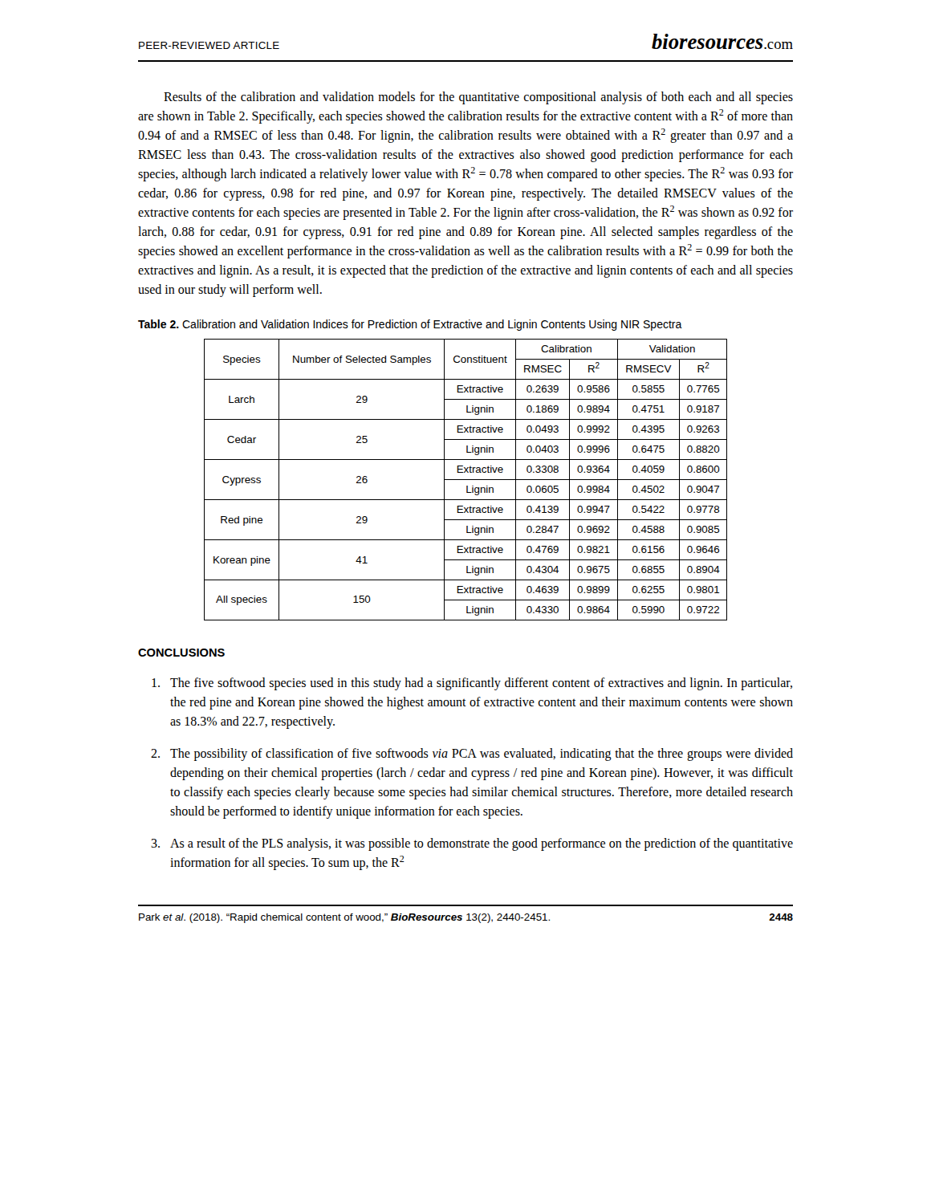PEER-REVIEWED ARTICLE bioresources.com
Results of the calibration and validation models for the quantitative compositional analysis of both each and all species are shown in Table 2. Specifically, each species showed the calibration results for the extractive content with a R2 of more than 0.94 of and a RMSEC of less than 0.48. For lignin, the calibration results were obtained with a R2 greater than 0.97 and a RMSEC less than 0.43. The cross-validation results of the extractives also showed good prediction performance for each species, although larch indicated a relatively lower value with R2 = 0.78 when compared to other species. The R2 was 0.93 for cedar, 0.86 for cypress, 0.98 for red pine, and 0.97 for Korean pine, respectively. The detailed RMSECV values of the extractive contents for each species are presented in Table 2. For the lignin after cross-validation, the R2 was shown as 0.92 for larch, 0.88 for cedar, 0.91 for cypress, 0.91 for red pine and 0.89 for Korean pine. All selected samples regardless of the species showed an excellent performance in the cross-validation as well as the calibration results with a R2 = 0.99 for both the extractives and lignin. As a result, it is expected that the prediction of the extractive and lignin contents of each and all species used in our study will perform well.
Table 2. Calibration and Validation Indices for Prediction of Extractive and Lignin Contents Using NIR Spectra
| Species | Number of Selected Samples | Constituent | Calibration | Validation |
| --- | --- | --- | --- | --- |
| RMSEC | R 2 | RMSECV | R 2 |
| Larch | 29 | Extractive | 0.2639 | 0.9586 | 0.5855 | 0.7765 |
| Lignin | 0.1869 | 0.9894 | 0.4751 | 0.9187 |
| Cedar | 25 | Extractive | 0.0493 | 0.9992 | 0.4395 | 0.9263 |
| Lignin | 0.0403 | 0.9996 | 0.6475 | 0.8820 |
| Cypress | 26 | Extractive | 0.3308 | 0.9364 | 0.4059 | 0.8600 |
| Lignin | 0.0605 | 0.9984 | 0.4502 | 0.9047 |
| Red pine | 29 | Extractive | 0.4139 | 0.9947 | 0.5422 | 0.9778 |
| Lignin | 0.2847 | 0.9692 | 0.4588 | 0.9085 |
| Korean pine | 41 | Extractive | 0.4769 | 0.9821 | 0.6156 | 0.9646 |
| Lignin | 0.4304 | 0.9675 | 0.6855 | 0.8904 |
| All species | 150 | Extractive | 0.4639 | 0.9899 | 0.6255 | 0.9801 |
| Lignin | 0.4330 | 0.9864 | 0.5990 | 0.9722 |
CONCLUSIONS
The five softwood species used in this study had a significantly different content of extractives and lignin. In particular, the red pine and Korean pine showed the highest amount of extractive content and their maximum contents were shown as 18.3% and 22.7, respectively.
The possibility of classification of five softwoods via PCA was evaluated, indicating that the three groups were divided depending on their chemical properties (larch / cedar and cypress / red pine and Korean pine). However, it was difficult to classify each species clearly because some species had similar chemical structures. Therefore, more detailed research should be performed to identify unique information for each species.
As a result of the PLS analysis, it was possible to demonstrate the good performance on the prediction of the quantitative information for all species. To sum up, the R2
Park et al. (2018). “Rapid chemical content of wood,” BioResources 13(2), 2440-2451. 2448